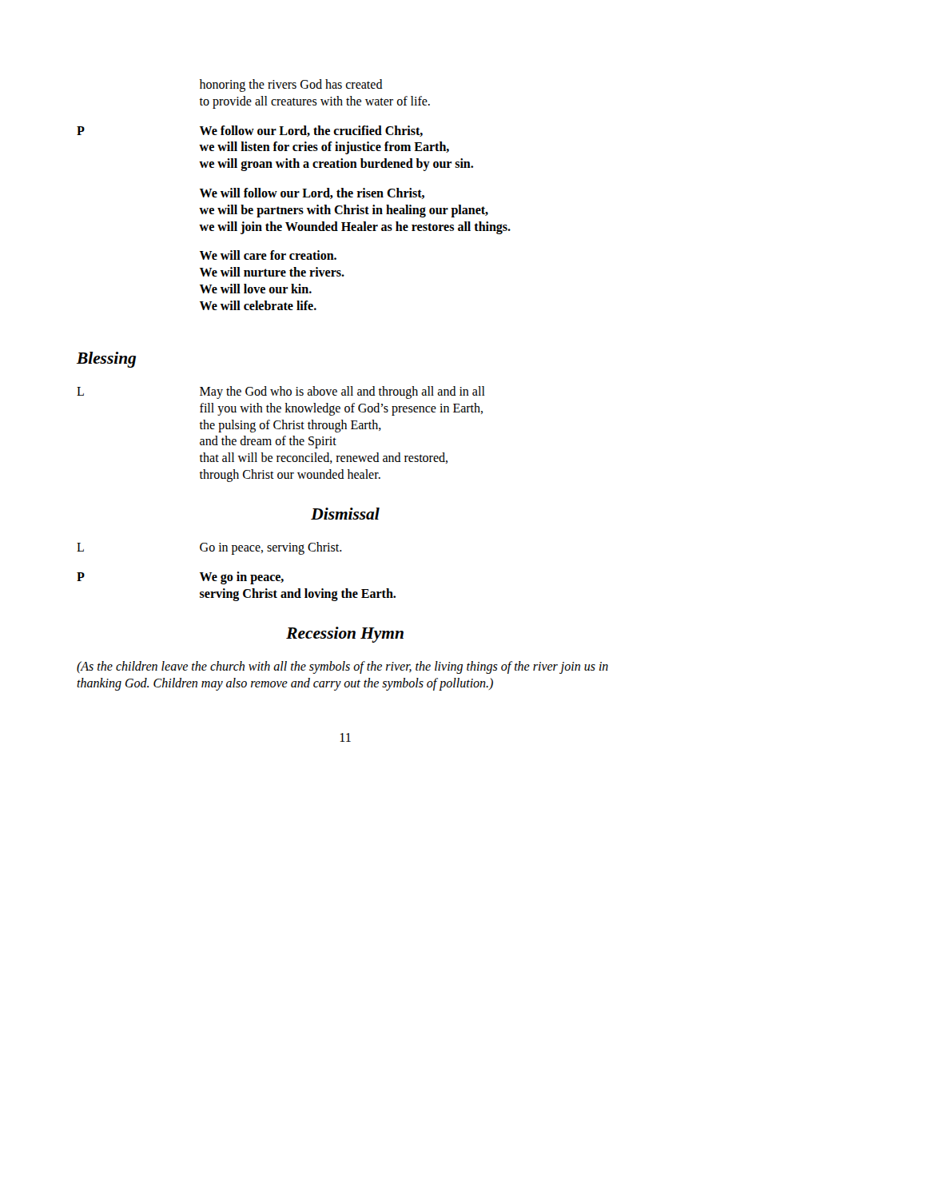honoring the rivers God has created
to provide all creatures with the water of life.
P
We follow our Lord, the crucified Christ,
we will listen for cries of injustice from Earth,
we will groan with a creation burdened by our sin.
We will follow our Lord, the risen Christ,
we will be partners with Christ in healing our planet,
we will join the Wounded Healer as he restores all things.
We will care for creation.
We will nurture the rivers.
We will love our kin.
We will celebrate life.
Blessing
L
May the God who is above all and through all and in all
fill you with the knowledge of God’s presence in Earth,
the pulsing of Christ through Earth,
and the dream of the Spirit
that all will be reconciled, renewed and restored,
through Christ our wounded healer.
Dismissal
L
Go in peace, serving Christ.
P
We go in peace,
serving Christ and loving the Earth.
Recession Hymn
(As the children leave the church with all the symbols of the river, the living things of the river join us in thanking God. Children may also remove and carry out the symbols of pollution.)
11